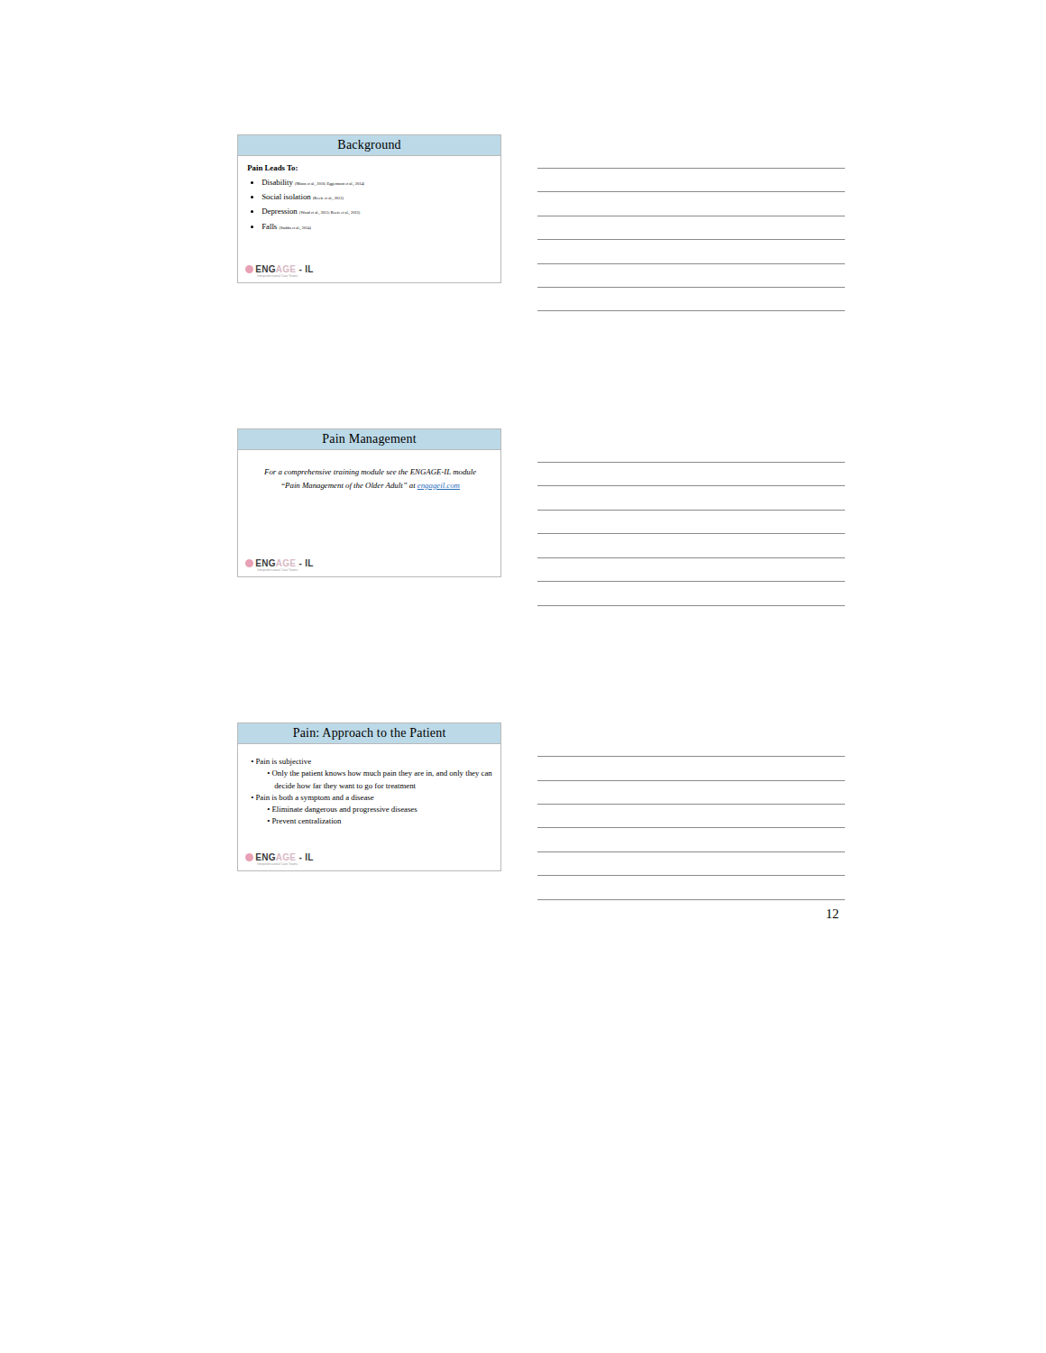Background
Pain Leads To:
Disability (Matos et al., 2016; Eggermont et al., 2014)
Social isolation (Keefe et al., 2013)
Depression (Wood et al., 2013; Keefe et al., 2013)
Falls (Stubbs et al., 2014)
ENGAGE - ILInterprofessional Care Teams
Pain Management
For a comprehensive training module see the ENGAGE-IL module
“Pain Management of the Older Adult” at engageil.com
ENGAGE - ILInterprofessional Care Teams
Pain: Approach to the Patient
• Pain is subjective
• Only the patient knows how much pain they are in, and only they can
decide how far they want to go for treatment
• Pain is both a symptom and a disease
• Eliminate dangerous and progressive diseases
• Prevent centralization
ENGAGE - ILInterprofessional Care Teams
12